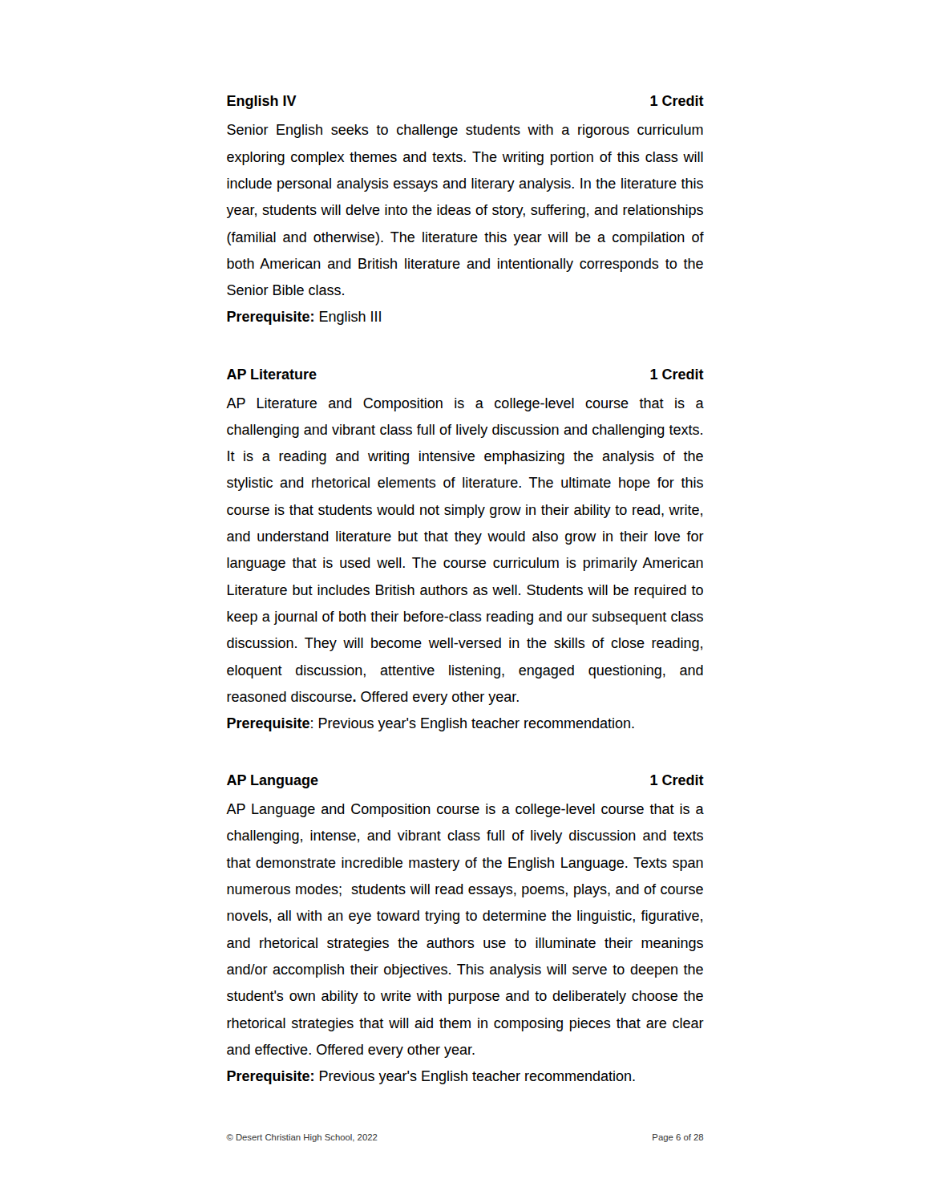English IV 1 Credit
Senior English seeks to challenge students with a rigorous curriculum exploring complex themes and texts. The writing portion of this class will include personal analysis essays and literary analysis. In the literature this year, students will delve into the ideas of story, suffering, and relationships (familial and otherwise). The literature this year will be a compilation of both American and British literature and intentionally corresponds to the Senior Bible class.
Prerequisite: English III
AP Literature 1 Credit
AP Literature and Composition is a college-level course that is a challenging and vibrant class full of lively discussion and challenging texts. It is a reading and writing intensive emphasizing the analysis of the stylistic and rhetorical elements of literature. The ultimate hope for this course is that students would not simply grow in their ability to read, write, and understand literature but that they would also grow in their love for language that is used well. The course curriculum is primarily American Literature but includes British authors as well. Students will be required to keep a journal of both their before-class reading and our subsequent class discussion. They will become well-versed in the skills of close reading, eloquent discussion, attentive listening, engaged questioning, and reasoned discourse. Offered every other year.
Prerequisite: Previous year's English teacher recommendation.
AP Language 1 Credit
AP Language and Composition course is a college-level course that is a challenging, intense, and vibrant class full of lively discussion and texts that demonstrate incredible mastery of the English Language. Texts span numerous modes; students will read essays, poems, plays, and of course novels, all with an eye toward trying to determine the linguistic, figurative, and rhetorical strategies the authors use to illuminate their meanings and/or accomplish their objectives. This analysis will serve to deepen the student's own ability to write with purpose and to deliberately choose the rhetorical strategies that will aid them in composing pieces that are clear and effective. Offered every other year.
Prerequisite: Previous year's English teacher recommendation.
© Desert Christian High School, 2022 Page 6 of 28